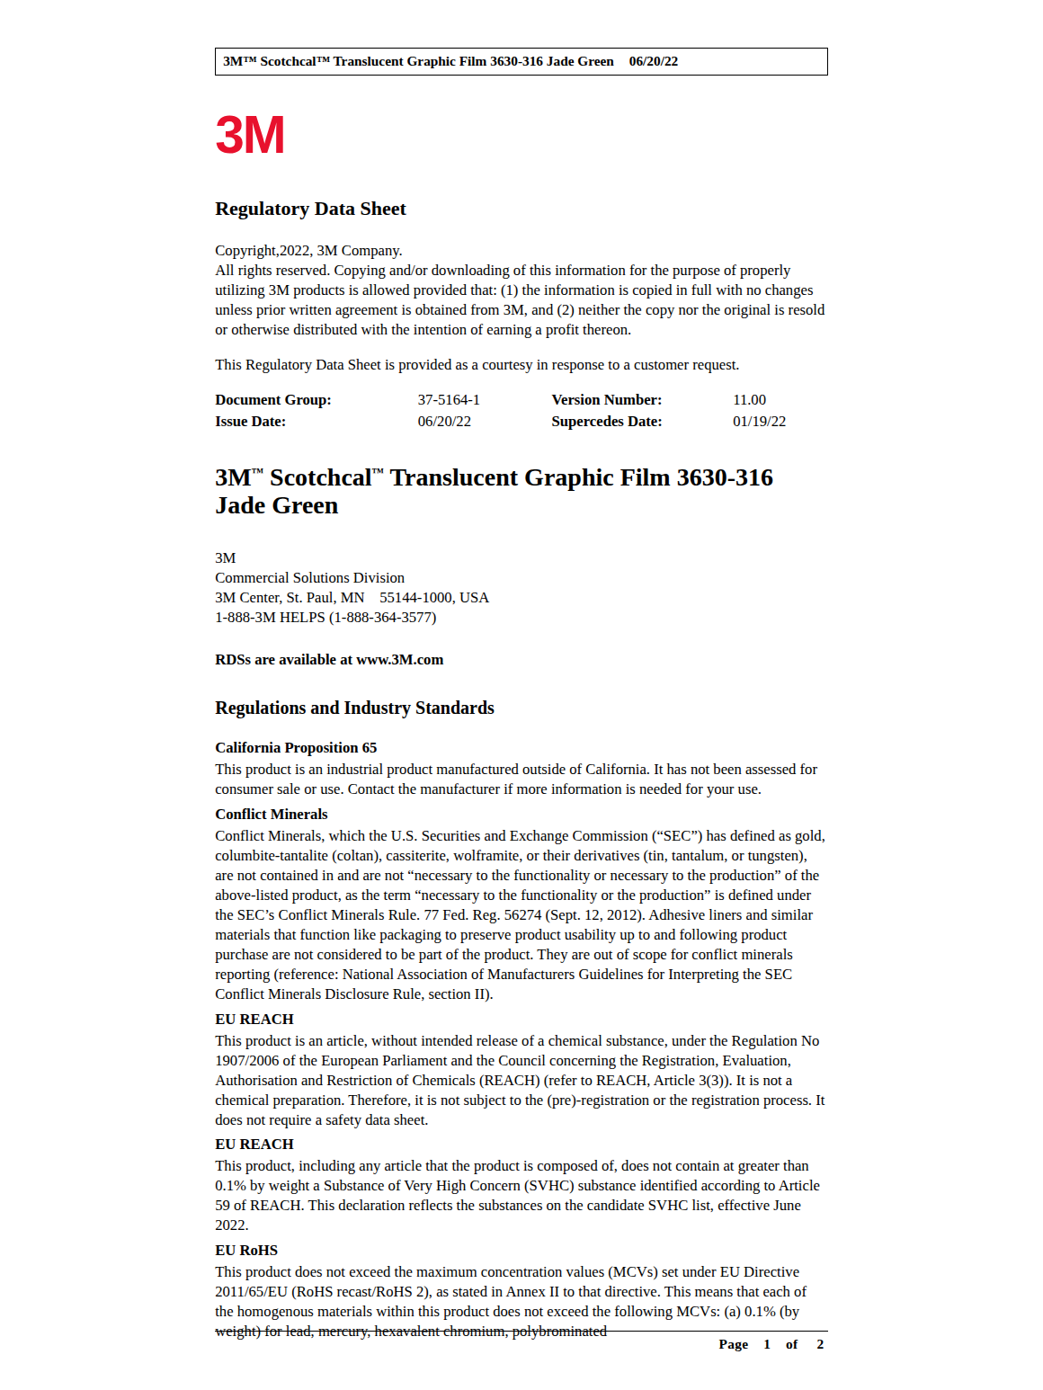3M™ Scotchcal™ Translucent Graphic Film 3630-316 Jade Green 06/20/22
3M
Regulatory Data Sheet
Copyright,2022, 3M Company.
All rights reserved. Copying and/or downloading of this information for the purpose of properly utilizing 3M products is allowed provided that: (1) the information is copied in full with no changes unless prior written agreement is obtained from 3M, and (2) neither the copy nor the original is resold or otherwise distributed with the intention of earning a profit thereon.
This Regulatory Data Sheet is provided as a courtesy in response to a customer request.
| Document Group: | 37-5164-1 | Version Number: | 11.00 |
| Issue Date: | 06/20/22 | Supercedes Date: | 01/19/22 |
3M™ Scotchcal™ Translucent Graphic Film 3630-316 Jade Green
3M
Commercial Solutions Division
3M Center, St. Paul, MN 55144-1000, USA
1-888-3M HELPS (1-888-364-3577)
RDSs are available at www.3M.com
Regulations and Industry Standards
California Proposition 65
This product is an industrial product manufactured outside of California. It has not been assessed for consumer sale or use. Contact the manufacturer if more information is needed for your use.
Conflict Minerals
Conflict Minerals, which the U.S. Securities and Exchange Commission (“SEC”) has defined as gold, columbite-tantalite (coltan), cassiterite, wolframite, or their derivatives (tin, tantalum, or tungsten), are not contained in and are not “necessary to the functionality or necessary to the production” of the above-listed product, as the term “necessary to the functionality or the production” is defined under the SEC’s Conflict Minerals Rule. 77 Fed. Reg. 56274 (Sept. 12, 2012). Adhesive liners and similar materials that function like packaging to preserve product usability up to and following product purchase are not considered to be part of the product. They are out of scope for conflict minerals reporting (reference: National Association of Manufacturers Guidelines for Interpreting the SEC Conflict Minerals Disclosure Rule, section II).
EU REACH
This product is an article, without intended release of a chemical substance, under the Regulation No 1907/2006 of the European Parliament and the Council concerning the Registration, Evaluation, Authorisation and Restriction of Chemicals (REACH) (refer to REACH, Article 3(3)). It is not a chemical preparation. Therefore, it is not subject to the (pre)-registration or the registration process. It does not require a safety data sheet.
EU REACH
This product, including any article that the product is composed of, does not contain at greater than 0.1% by weight a Substance of Very High Concern (SVHC) substance identified according to Article 59 of REACH. This declaration reflects the substances on the candidate SVHC list, effective June 2022.
EU RoHS
This product does not exceed the maximum concentration values (MCVs) set under EU Directive 2011/65/EU (RoHS recast/RoHS 2), as stated in Annex II to that directive. This means that each of the homogenous materials within this product does not exceed the following MCVs: (a) 0.1% (by weight) for lead, mercury, hexavalent chromium, polybrominated
Page 1 of 2